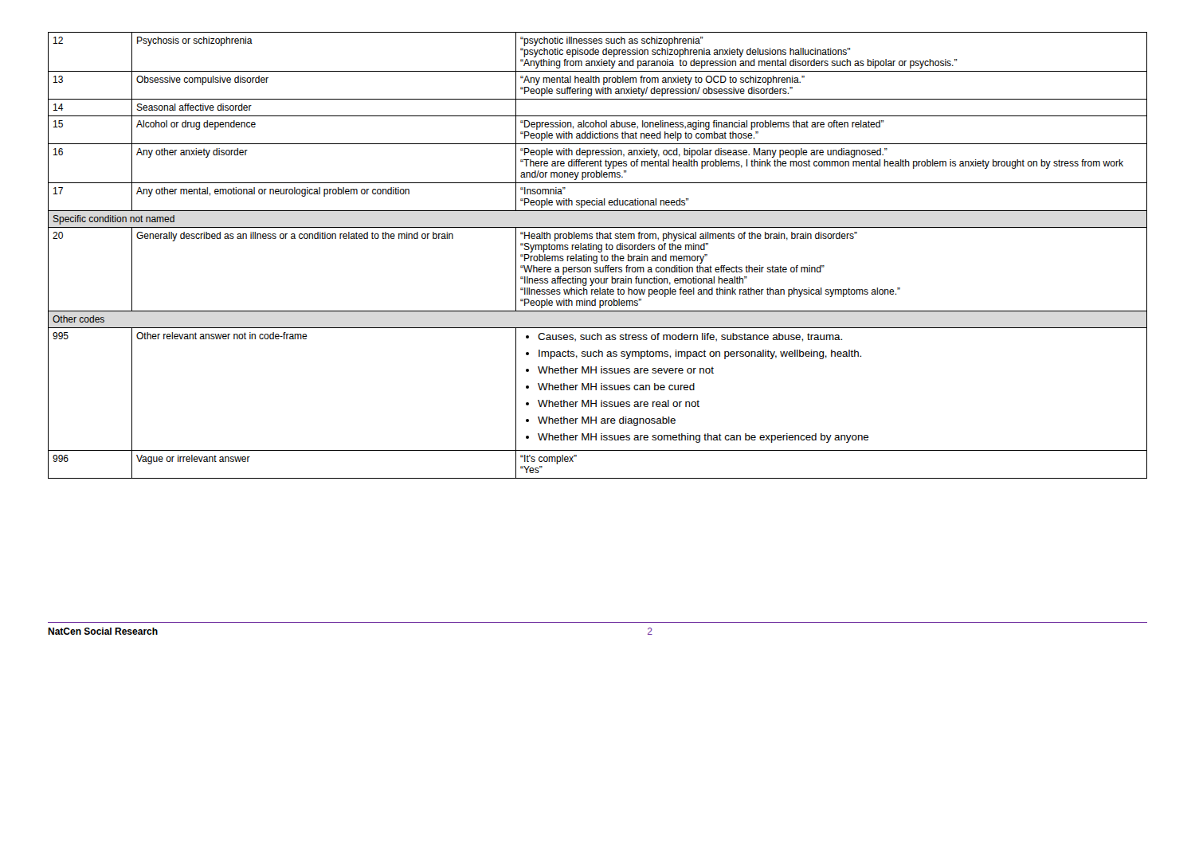| 12 | Psychosis or schizophrenia | “psychotic illnesses such as schizophrenia” “psychotic episode depression schizophrenia anxiety delusions hallucinations" “Anything from anxiety and paranoia to depression and mental disorders such as bipolar or psychosis.” |
| 13 | Obsessive compulsive disorder | “Any mental health problem from anxiety to OCD to schizophrenia.” “People suffering with anxiety/ depression/ obsessive disorders.” |
| 14 | Seasonal affective disorder | |
| 15 | Alcohol or drug dependence | “Depression, alcohol abuse, loneliness,aging financial problems that are often related” “People with addictions that need help to combat those.” |
| 16 | Any other anxiety disorder | “People with depression, anxiety, ocd, bipolar disease. Many people are undiagnosed.” “There are different types of mental health problems, I think the most common mental health problem is anxiety brought on by stress from work and/or money problems.” |
| 17 | Any other mental, emotional or neurological problem or condition | “Insomnia” “People with special educational needs” |
| Specific condition not named |
| 20 | Generally described as an illness or a condition related to the mind or brain | “Health problems that stem from, physical ailments of the brain, brain disorders” “Symptoms relating to disorders of the mind” “Problems relating to the brain and memory” “Where a person suffers from a condition that effects their state of mind” “Ilness affecting your brain function, emotional health” “Illnesses which relate to how people feel and think rather than physical symptoms alone.” “People with mind problems” |
| Other codes |
| 995 | Other relevant answer not in code-frame | Causes, such as stress of modern life, substance abuse, trauma. Impacts, such as symptoms, impact on personality, wellbeing, health. Whether MH issues are severe or not Whether MH issues can be cured Whether MH issues are real or not Whether MH are diagnosable Whether MH issues are something that can be experienced by anyone |
| 996 | Vague or irrelevant answer | “It's complex” “Yes” |
NatCen Social Research 2